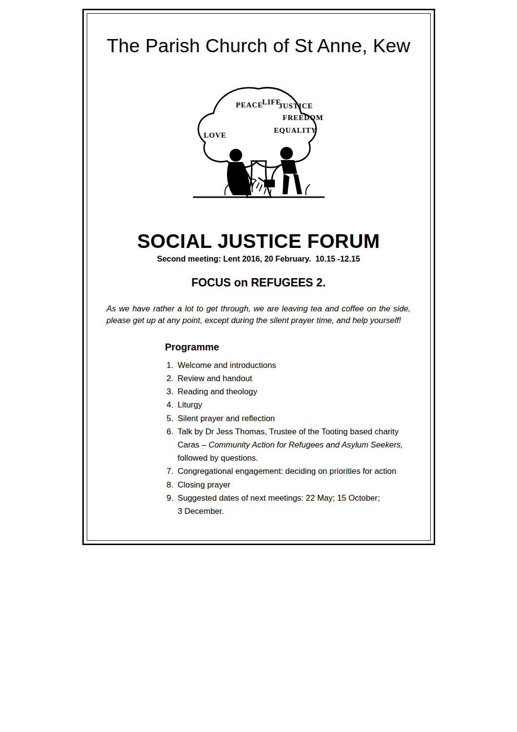The Parish Church of St Anne, Kew
PEACE LIFE JUSTICE FREEDOM EQUALITY LOVE
SOCIAL JUSTICE FORUM
Second meeting: Lent 2016, 20 February. 10.15 -12.15
FOCUS on REFUGEES 2.
As we have rather a lot to get through, we are leaving tea and coffee on the side, please get up at any point, except during the silent prayer time, and help yourself!
Programme
Welcome and introductions
Review and handout
Reading and theology
Liturgy
Silent prayer and reflection
Talk by Dr Jess Thomas, Trustee of the Tooting based charity Caras – Community Action for Refugees and Asylum Seekers, followed by questions.
Congregational engagement: deciding on priorities for action
Closing prayer
Suggested dates of next meetings: 22 May; 15 October;
3 December.